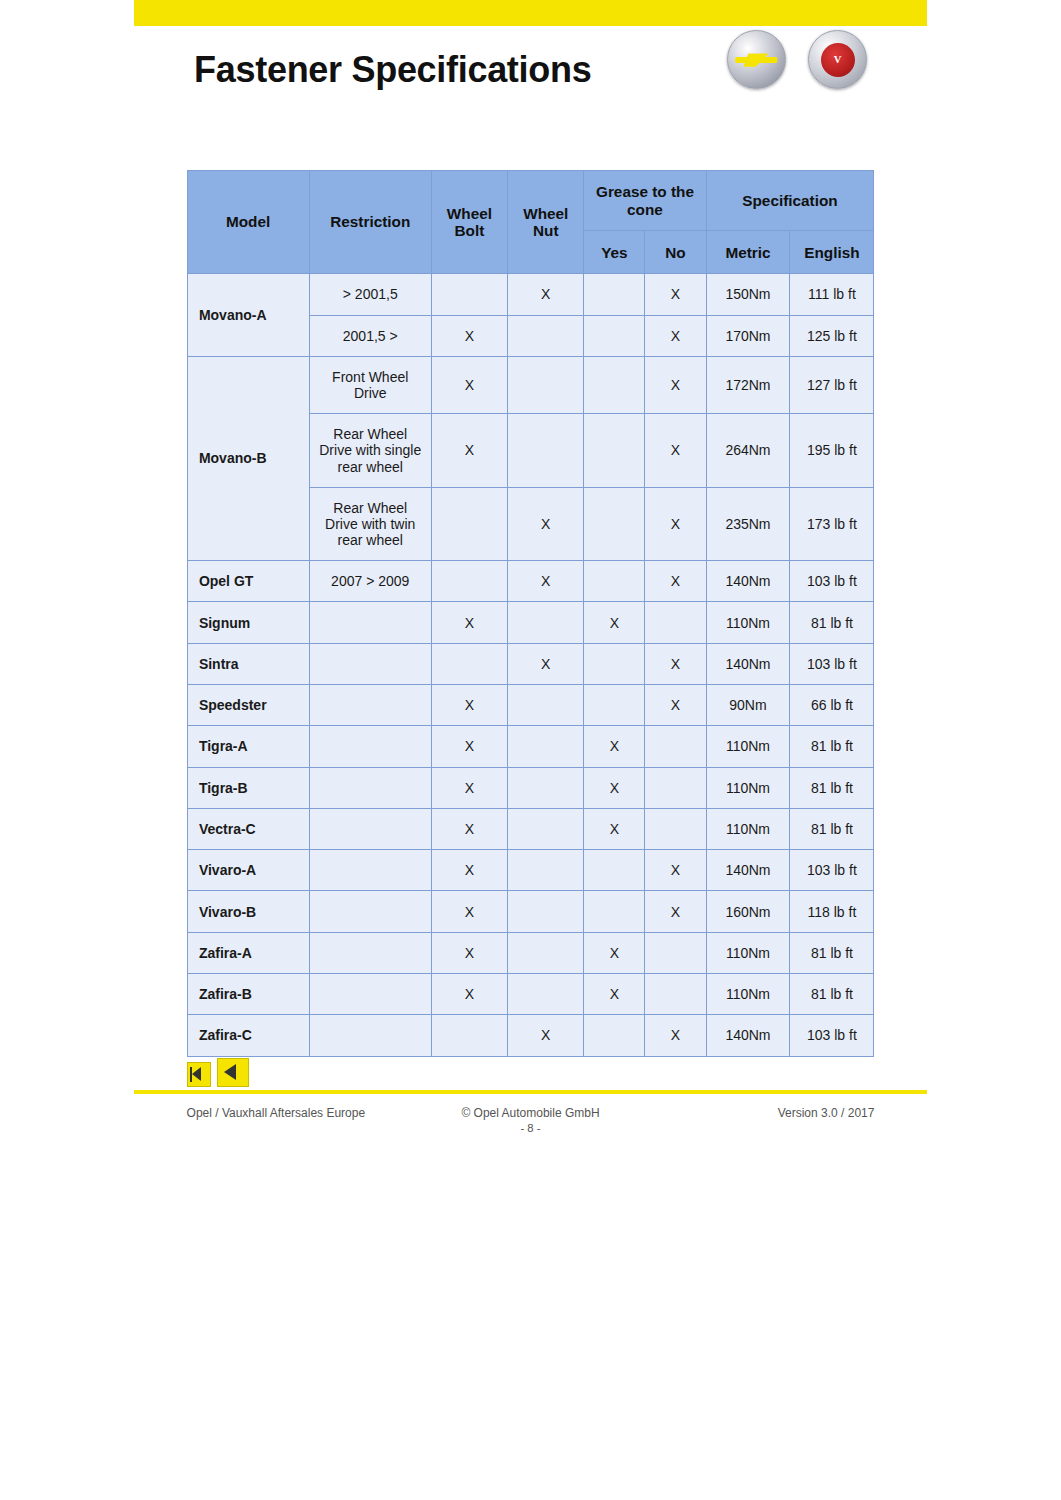Fastener Specifications
| Model | Restriction | Wheel Bolt | Wheel Nut | Grease to the cone | Specification |
| --- | --- | --- | --- | --- | --- |
| Yes | No | Metric | English |
| Movano-A | > 2001,5 | | X | | X | 150Nm | 111 lb ft |
| 2001,5 > | X | | | X | 170Nm | 125 lb ft |
| Movano-B | Front Wheel Drive | X | | | X | 172Nm | 127 lb ft |
| Rear Wheel Drive with single rear wheel | X | | | X | 264Nm | 195 lb ft |
| Rear Wheel Drive with twin rear wheel | | X | | X | 235Nm | 173 lb ft |
| Opel GT | 2007 > 2009 | | X | | X | 140Nm | 103 lb ft |
| Signum | | X | | X | | 110Nm | 81 lb ft |
| Sintra | | | X | | X | 140Nm | 103 lb ft |
| Speedster | | X | | | X | 90Nm | 66 lb ft |
| Tigra-A | | X | | X | | 110Nm | 81 lb ft |
| Tigra-B | | X | | X | | 110Nm | 81 lb ft |
| Vectra-C | | X | | X | | 110Nm | 81 lb ft |
| Vivaro-A | | X | | | X | 140Nm | 103 lb ft |
| Vivaro-B | | X | | | X | 160Nm | 118 lb ft |
| Zafira-A | | X | | X | | 110Nm | 81 lb ft |
| Zafira-B | | X | | X | | 110Nm | 81 lb ft |
| Zafira-C | | | X | | X | 140Nm | 103 lb ft |
Opel / Vauxhall Aftersales Europe
© Opel Automobile GmbH
Version 3.0 / 2017
- 8 -